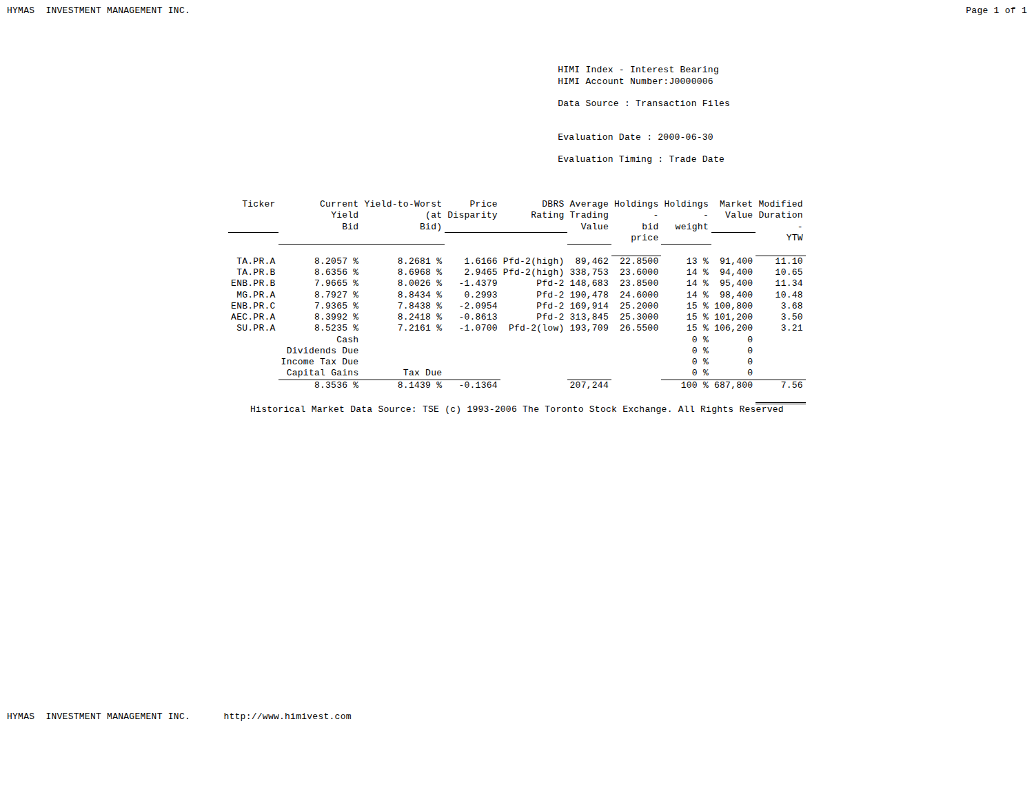HYMAS INVESTMENT MANAGEMENT INC.
Page 1 of 1
HIMI Index - Interest Bearing
HIMI Account Number:J0000006
Data Source : Transaction Files
Evaluation Date : 2000-06-30
Evaluation Timing : Trade Date
| Ticker | Current | Yield-to-Worst | Price | DBRS | Average | Holdings | Holdings | Market | Modified |
| --- | --- | --- | --- | --- | --- | --- | --- | --- | --- |
| | Yield | (at | Disparity | Rating | Trading | - | - | Value | Duration |
| | Bid | Bid) | | | Value | bid | weight | | - |
| | | | | | | price | | | YTW |
| TA.PR.A | 8.2057 % | 8.2681 % | 1.6166 | Pfd-2(high) | 89,462 | 22.8500 | 13 % | 91,400 | 11.10 |
| TA.PR.B | 8.6356 % | 8.6968 % | 2.9465 | Pfd-2(high) | 338,753 | 23.6000 | 14 % | 94,400 | 10.65 |
| ENB.PR.B | 7.9665 % | 8.0026 % | -1.4379 | Pfd-2 | 148,683 | 23.8500 | 14 % | 95,400 | 11.34 |
| MG.PR.A | 8.7927 % | 8.8434 % | 0.2993 | Pfd-2 | 190,478 | 24.6000 | 14 % | 98,400 | 10.48 |
| ENB.PR.C | 7.9365 % | 7.8438 % | -2.0954 | Pfd-2 | 169,914 | 25.2000 | 15 % | 100,800 | 3.68 |
| AEC.PR.A | 8.3992 % | 8.2418 % | -0.8613 | Pfd-2 | 313,845 | 25.3000 | 15 % | 101,200 | 3.50 |
| SU.PR.A | 8.5235 % | 7.2161 % | -1.0700 | Pfd-2(low) | 193,709 | 26.5500 | 15 % | 106,200 | 3.21 |
| | Cash | | | | | | 0 % | 0 | |
| | Dividends Due | | | | | | 0 % | 0 | |
| | Income Tax Due | | | | | | 0 % | 0 | |
| | Capital Gains | Tax Due | | | | | 0 % | 0 | |
| | 8.3536 % | 8.1439 % | -0.1364 | | 207,244 | | 100 % | 687,800 | 7.56 |
Historical Market Data Source: TSE (c) 1993-2006 The Toronto Stock Exchange. All Rights Reserved
HYMAS INVESTMENT MANAGEMENT INC. http://www.himivest.com